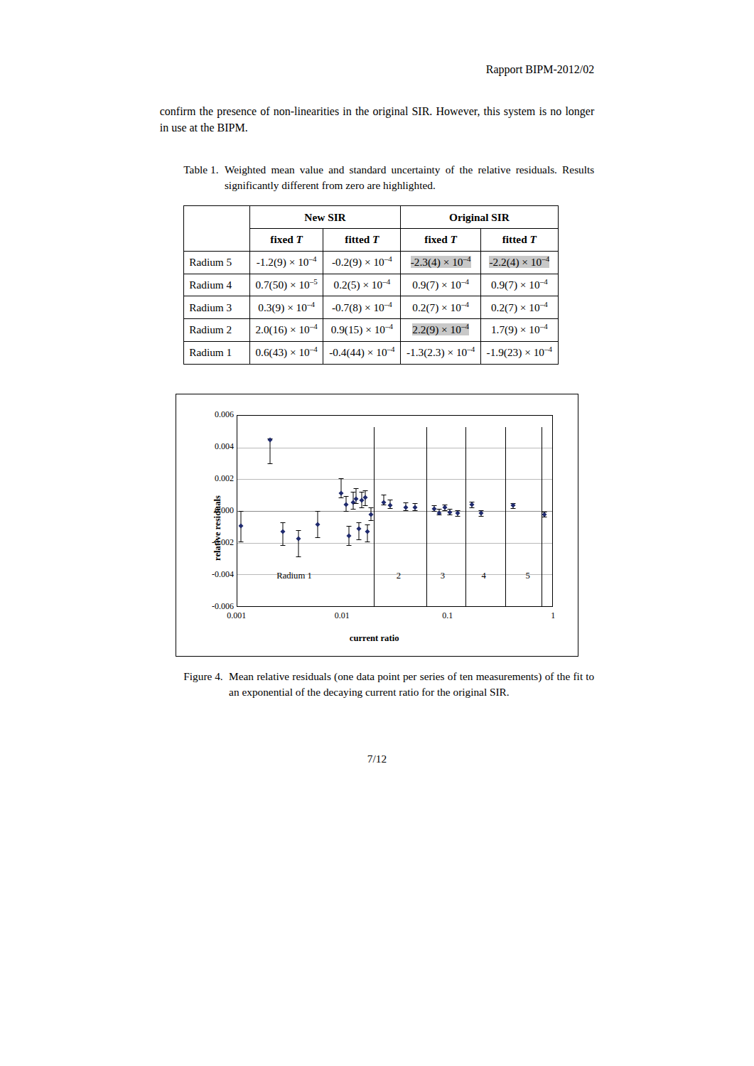Rapport BIPM-2012/02
confirm the presence of non-linearities in the original SIR. However, this system is no longer in use at the BIPM.
Table 1. Weighted mean value and standard uncertainty of the relative residuals. Results significantly different from zero are highlighted.
| | New SIR | Original SIR |
| --- | --- | --- |
| | fixed T | fitted T | fixed T | fitted T |
| Radium 5 | -1.2(9) × 10 –4 | -0.2(9) × 10 –4 | -2.3(4) × 10 –4 | -2.2(4) × 10 –4 |
| Radium 4 | 0.7(50) × 10 –5 | 0.2(5) × 10 –4 | 0.9(7) × 10 –4 | 0.9(7) × 10 –4 |
| Radium 3 | 0.3(9) × 10 –4 | -0.7(8) × 10 –4 | 0.2(7) × 10 –4 | 0.2(7) × 10 –4 |
| Radium 2 | 2.0(16) × 10 –4 | 0.9(15) × 10 –4 | 2.2(9) × 10 –4 | 1.7(9) × 10 –4 |
| Radium 1 | 0.6(43) × 10 –4 | -0.4(44) × 10 –4 | -1.3(2.3) × 10 –4 | -1.9(23) × 10 –4 |
relative residuals
0.006
0.004
0.002
0.000
-0.002
-0.004
-0.006
Radium 1
2
3
4
5
0.001
0.01
0.1
1
current ratio
Figure 4. Mean relative residuals (one data point per series of ten measurements) of the fit to an exponential of the decaying current ratio for the original SIR.
7/12